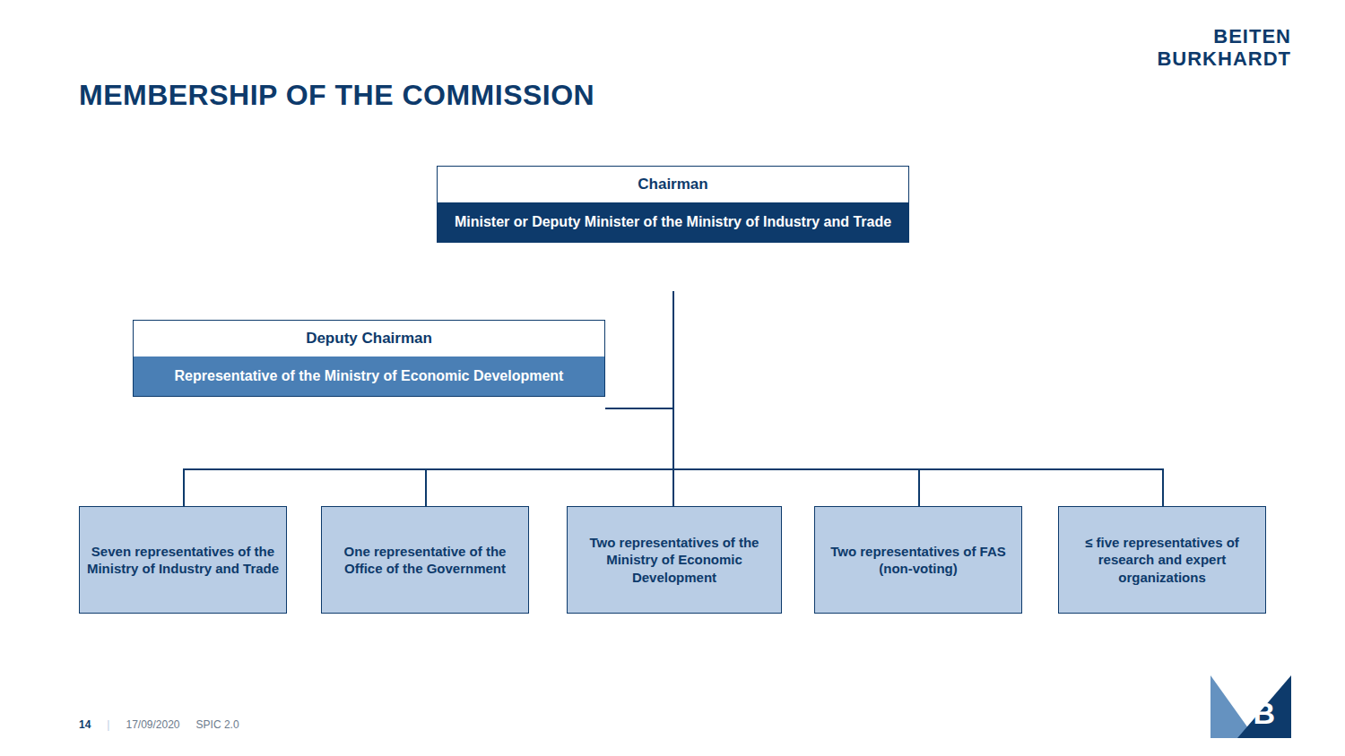BEITEN
BURKHARDT
MEMBERSHIP OF THE COMMISSION
Chairman
Minister or Deputy Minister of the Ministry of Industry and Trade
Deputy Chairman
Representative of the Ministry of Economic Development
Seven representatives of the Ministry of Industry and Trade
One representative of the Office of the Government
Two representatives of the Ministry of Economic Development
Two representatives of FAS (non-voting)
≤ five representatives of research and expert organizations
14 | 17/09/2020 SPIC 2.0
B